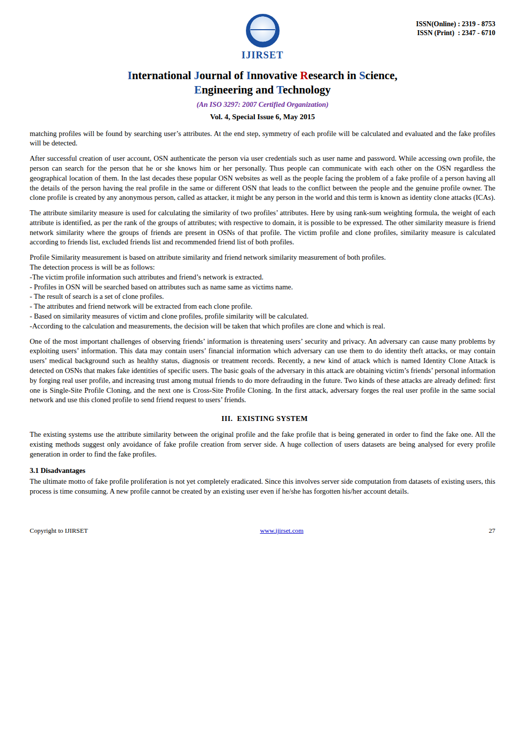ISSN(Online) : 2319 - 8753
ISSN (Print) : 2347 - 6710
IJIRSET
International Journal of Innovative Research in Science,
Engineering and Technology
(An ISO 3297: 2007 Certified Organization)
Vol. 4, Special Issue 6, May 2015
matching profiles will be found by searching user’s attributes. At the end step, symmetry of each profile will be calculated and evaluated and the fake profiles will be detected.
After successful creation of user account, OSN authenticate the person via user credentials such as user name and password. While accessing own profile, the person can search for the person that he or she knows him or her personally. Thus people can communicate with each other on the OSN regardless the geographical location of them. In the last decades these popular OSN websites as well as the people facing the problem of a fake profile of a person having all the details of the person having the real profile in the same or different OSN that leads to the conflict between the people and the genuine profile owner. The clone profile is created by any anonymous person, called as attacker, it might be any person in the world and this term is known as identity clone attacks (ICAs).
The attribute similarity measure is used for calculating the similarity of two profiles’ attributes. Here by using rank-sum weighting formula, the weight of each attribute is identified, as per the rank of the groups of attributes; with respective to domain, it is possible to be expressed. The other similarity measure is friend network similarity where the groups of friends are present in OSNs of that profile. The victim profile and clone profiles, similarity measure is calculated according to friends list, excluded friends list and recommended friend list of both profiles.
Profile Similarity measurement is based on attribute similarity and friend network similarity measurement of both profiles.
The detection process is will be as follows:
-The victim profile information such attributes and friend’s network is extracted.
- Profiles in OSN will be searched based on attributes such as name same as victims name.
- The result of search is a set of clone profiles.
- The attributes and friend network will be extracted from each clone profile.
- Based on similarity measures of victim and clone profiles, profile similarity will be calculated.
-According to the calculation and measurements, the decision will be taken that which profiles are clone and which is real.
One of the most important challenges of observing friends’ information is threatening users’ security and privacy. An adversary can cause many problems by exploiting users’ information. This data may contain users’ financial information which adversary can use them to do identity theft attacks, or may contain users’ medical background such as healthy status, diagnosis or treatment records. Recently, a new kind of attack which is named Identity Clone Attack is detected on OSNs that makes fake identities of specific users. The basic goals of the adversary in this attack are obtaining victim’s friends’ personal information by forging real user profile, and increasing trust among mutual friends to do more defrauding in the future. Two kinds of these attacks are already defined: first one is Single-Site Profile Cloning, and the next one is Cross-Site Profile Cloning. In the first attack, adversary forges the real user profile in the same social network and use this cloned profile to send friend request to users’ friends.
III. EXISTING SYSTEM
The existing systems use the attribute similarity between the original profile and the fake profile that is being generated in order to find the fake one. All the existing methods suggest only avoidance of fake profile creation from server side. A huge collection of users datasets are being analysed for every profile generation in order to find the fake profiles.
3.1 Disadvantages
The ultimate motto of fake profile proliferation is not yet completely eradicated. Since this involves server side computation from datasets of existing users, this process is time consuming. A new profile cannot be created by an existing user even if he/she has forgotten his/her account details.
Copyright to IJIRSET
www.ijirset.com
27